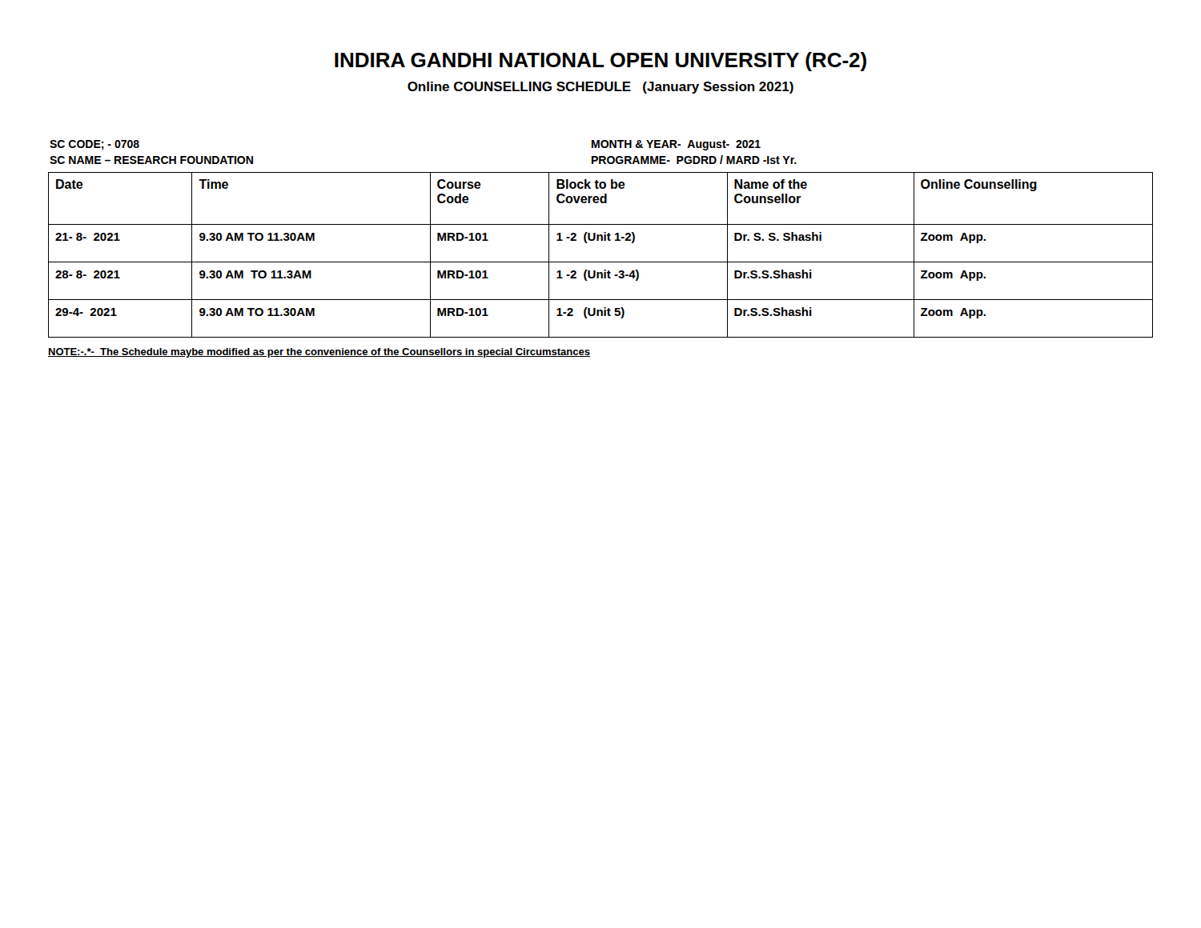INDIRA GANDHI NATIONAL OPEN UNIVERSITY (RC-2)
Online COUNSELLING SCHEDULE (January Session 2021)
| SC CODE; - 0708 | MONTH & YEAR- August- 2021 |
| SC NAME – RESEARCH FOUNDATION | PROGRAMME- PGDRD / MARD -Ist Yr. |
| Date | Time | Course Code | Block to be Covered | Name of the Counsellor | Online Counselling |
| --- | --- | --- | --- | --- | --- |
| 21- 8- 2021 | 9.30 AM TO 11.30AM | MRD-101 | 1 -2 (Unit 1-2) | Dr. S. S. Shashi | Zoom App. |
| 28- 8- 2021 | 9.30 AM TO 11.3AM | MRD-101 | 1 -2 (Unit -3-4) | Dr.S.S.Shashi | Zoom App. |
| 29-4- 2021 | 9.30 AM TO 11.30AM | MRD-101 | 1-2 (Unit 5) | Dr.S.S.Shashi | Zoom App. |
NOTE:-.*- The Schedule maybe modified as per the convenience of the Counsellors in special Circumstances